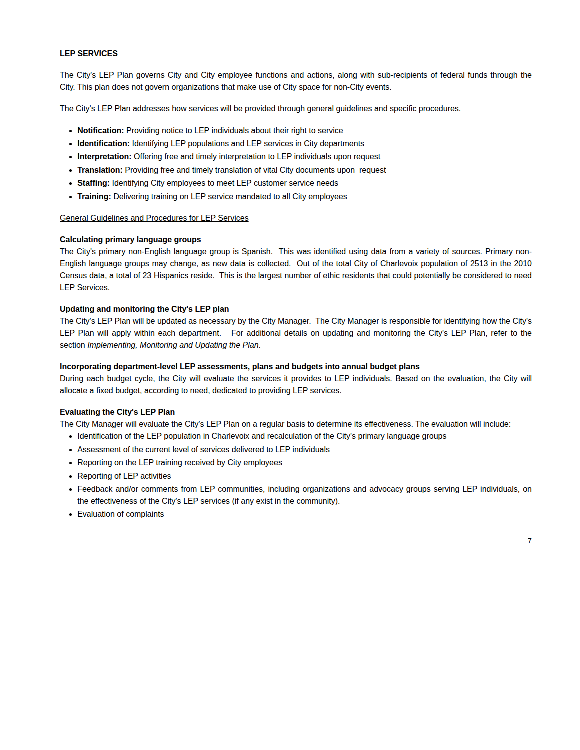LEP SERVICES
The City's LEP Plan governs City and City employee functions and actions, along with sub-recipients of federal funds through the City. This plan does not govern organizations that make use of City space for non-City events.
The City's LEP Plan addresses how services will be provided through general guidelines and specific procedures.
Notification: Providing notice to LEP individuals about their right to service
Identification: Identifying LEP populations and LEP services in City departments
Interpretation: Offering free and timely interpretation to LEP individuals upon request
Translation: Providing free and timely translation of vital City documents upon request
Staffing: Identifying City employees to meet LEP customer service needs
Training: Delivering training on LEP service mandated to all City employees
General Guidelines and Procedures for LEP Services
Calculating primary language groups
The City's primary non-English language group is Spanish. This was identified using data from a variety of sources. Primary non-English language groups may change, as new data is collected. Out of the total City of Charlevoix population of 2513 in the 2010 Census data, a total of 23 Hispanics reside. This is the largest number of ethic residents that could potentially be considered to need LEP Services.
Updating and monitoring the City's LEP plan
The City's LEP Plan will be updated as necessary by the City Manager. The City Manager is responsible for identifying how the City's LEP Plan will apply within each department. For additional details on updating and monitoring the City's LEP Plan, refer to the section Implementing, Monitoring and Updating the Plan.
Incorporating department-level LEP assessments, plans and budgets into annual budget plans
During each budget cycle, the City will evaluate the services it provides to LEP individuals. Based on the evaluation, the City will allocate a fixed budget, according to need, dedicated to providing LEP services.
Evaluating the City's LEP Plan
The City Manager will evaluate the City's LEP Plan on a regular basis to determine its effectiveness. The evaluation will include:
Identification of the LEP population in Charlevoix and recalculation of the City's primary language groups
Assessment of the current level of services delivered to LEP individuals
Reporting on the LEP training received by City employees
Reporting of LEP activities
Feedback and/or comments from LEP communities, including organizations and advocacy groups serving LEP individuals, on the effectiveness of the City's LEP services (if any exist in the community).
Evaluation of complaints
7